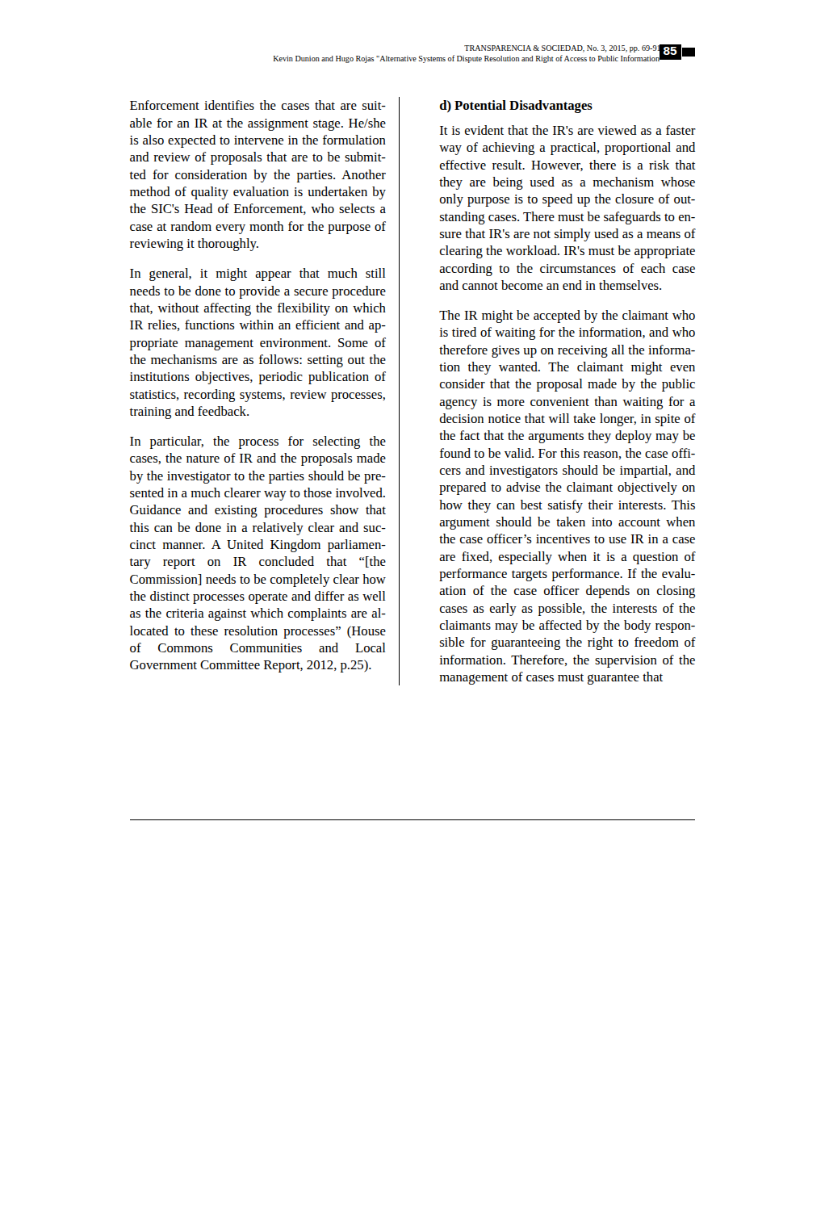TRANSPARENCIA & SOCIEDAD, No. 3, 2015, pp. 69-91.
Kevin Dunion and Hugo Rojas "Alternative Systems of Dispute Resolution and Right of Access to Public Information"
85
Enforcement identifies the cases that are suitable for an IR at the assignment stage. He/she is also expected to intervene in the formulation and review of proposals that are to be submitted for consideration by the parties. Another method of quality evaluation is undertaken by the SIC's Head of Enforcement, who selects a case at random every month for the purpose of reviewing it thoroughly.
In general, it might appear that much still needs to be done to provide a secure procedure that, without affecting the flexibility on which IR relies, functions within an efficient and appropriate management environment. Some of the mechanisms are as follows: setting out the institutions objectives, periodic publication of statistics, recording systems, review processes, training and feedback.
In particular, the process for selecting the cases, the nature of IR and the proposals made by the investigator to the parties should be presented in a much clearer way to those involved. Guidance and existing procedures show that this can be done in a relatively clear and succinct manner. A United Kingdom parliamentary report on IR concluded that “[the Commission] needs to be completely clear how the distinct processes operate and differ as well as the criteria against which complaints are allocated to these resolution processes” (House of Commons Communities and Local Government Committee Report, 2012, p.25).
d) Potential Disadvantages
It is evident that the IR's are viewed as a faster way of achieving a practical, proportional and effective result. However, there is a risk that they are being used as a mechanism whose only purpose is to speed up the closure of outstanding cases. There must be safeguards to ensure that IR's are not simply used as a means of clearing the workload. IR's must be appropriate according to the circumstances of each case and cannot become an end in themselves.
The IR might be accepted by the claimant who is tired of waiting for the information, and who therefore gives up on receiving all the information they wanted. The claimant might even consider that the proposal made by the public agency is more convenient than waiting for a decision notice that will take longer, in spite of the fact that the arguments they deploy may be found to be valid. For this reason, the case officers and investigators should be impartial, and prepared to advise the claimant objectively on how they can best satisfy their interests. This argument should be taken into account when the case officer’s incentives to use IR in a case are fixed, especially when it is a question of performance targets performance. If the evaluation of the case officer depends on closing cases as early as possible, the interests of the claimants may be affected by the body responsible for guaranteeing the right to freedom of information. Therefore, the supervision of the management of cases must guarantee that